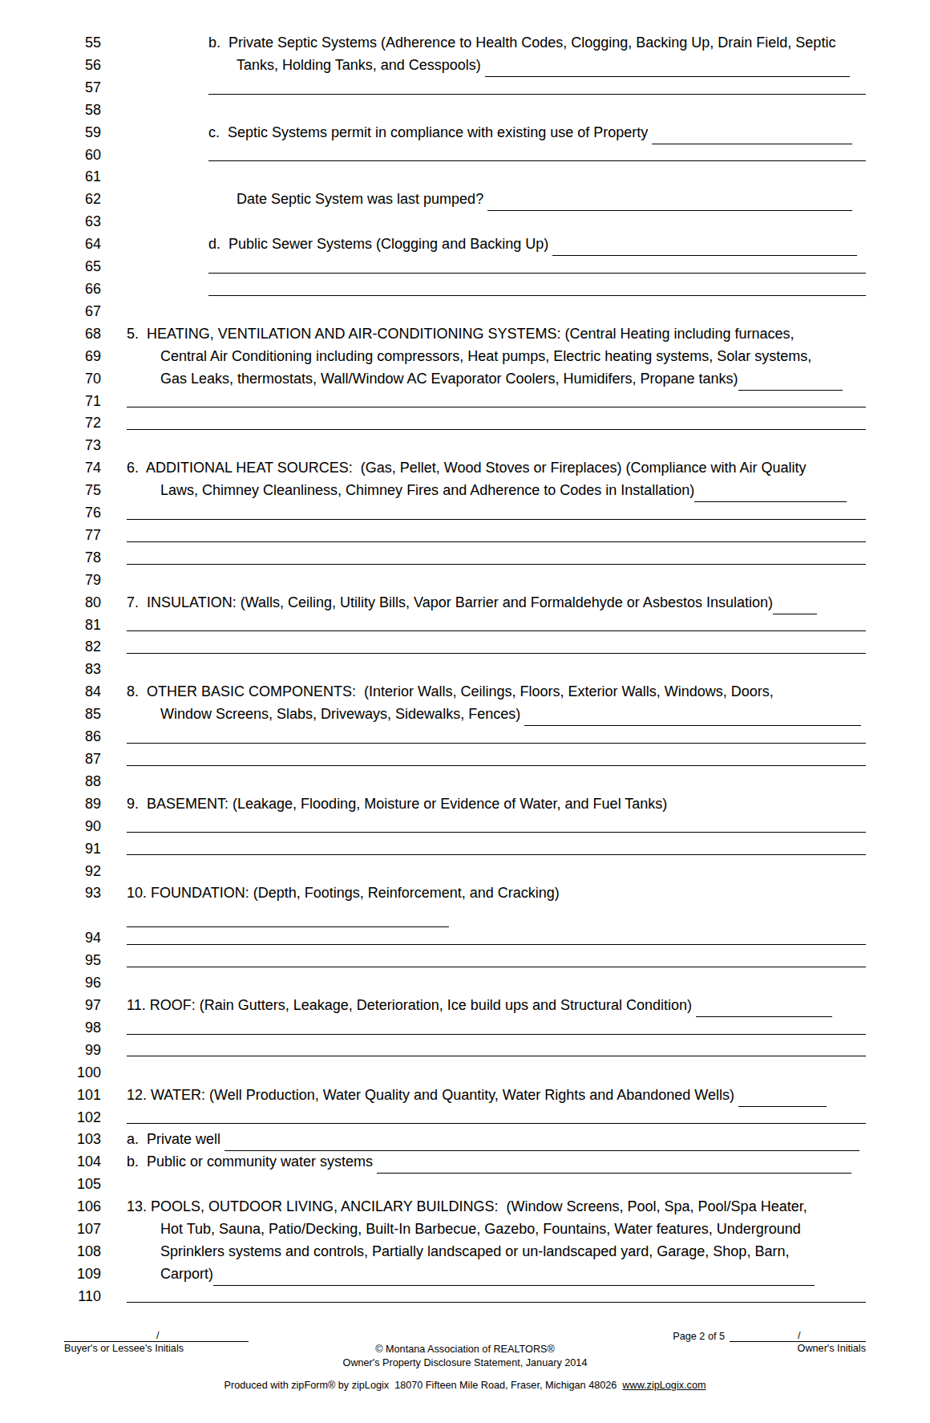55
b. Private Septic Systems (Adherence to Health Codes, Clogging, Backing Up, Drain Field, Septic
56
Tanks, Holding Tanks, and Cesspools)
57
58
59
c. Septic Systems permit in compliance with existing use of Property
60
61
62
Date Septic System was last pumped?
63
64
d. Public Sewer Systems (Clogging and Backing Up)
65
66
67
68
5. HEATING, VENTILATION AND AIR-CONDITIONING SYSTEMS: (Central Heating including furnaces,
69
Central Air Conditioning including compressors, Heat pumps, Electric heating systems, Solar systems,
70
Gas Leaks, thermostats, Wall/Window AC Evaporator Coolers, Humidifers, Propane tanks)
71
72
73
74
6. ADDITIONAL HEAT SOURCES: (Gas, Pellet, Wood Stoves or Fireplaces) (Compliance with Air Quality
75
Laws, Chimney Cleanliness, Chimney Fires and Adherence to Codes in Installation)
76
77
78
79
80
7. INSULATION: (Walls, Ceiling, Utility Bills, Vapor Barrier and Formaldehyde or Asbestos Insulation)
81
82
83
84
8. OTHER BASIC COMPONENTS: (Interior Walls, Ceilings, Floors, Exterior Walls, Windows, Doors,
85
Window Screens, Slabs, Driveways, Sidewalks, Fences)
86
87
88
89
9. BASEMENT: (Leakage, Flooding, Moisture or Evidence of Water, and Fuel Tanks)
90
91
92
93
10. FOUNDATION: (Depth, Footings, Reinforcement, and Cracking)
94
95
96
97
11. ROOF: (Rain Gutters, Leakage, Deterioration, Ice build ups and Structural Condition)
98
99
100
101
12. WATER: (Well Production, Water Quality and Quantity, Water Rights and Abandoned Wells)
102
103
a. Private well
104
b. Public or community water systems
105
106
13. POOLS, OUTDOOR LIVING, ANCILARY BUILDINGS: (Window Screens, Pool, Spa, Pool/Spa Heater,
107
Hot Tub, Sauna, Patio/Decking, Built-In Barbecue, Gazebo, Fountains, Water features, Underground
108
Sprinklers systems and controls, Partially landscaped or un-landscaped yard, Garage, Shop, Barn,
109
Carport)
110
/
Buyer's or Lessee's Initials
Page 2 of 5
/
Owner's Initials
© Montana Association of REALTORS®
Owner's Property Disclosure Statement, January 2014
Produced with zipForm® by zipLogix 18070 Fifteen Mile Road, Fraser, Michigan 48026 www.zipLogix.com